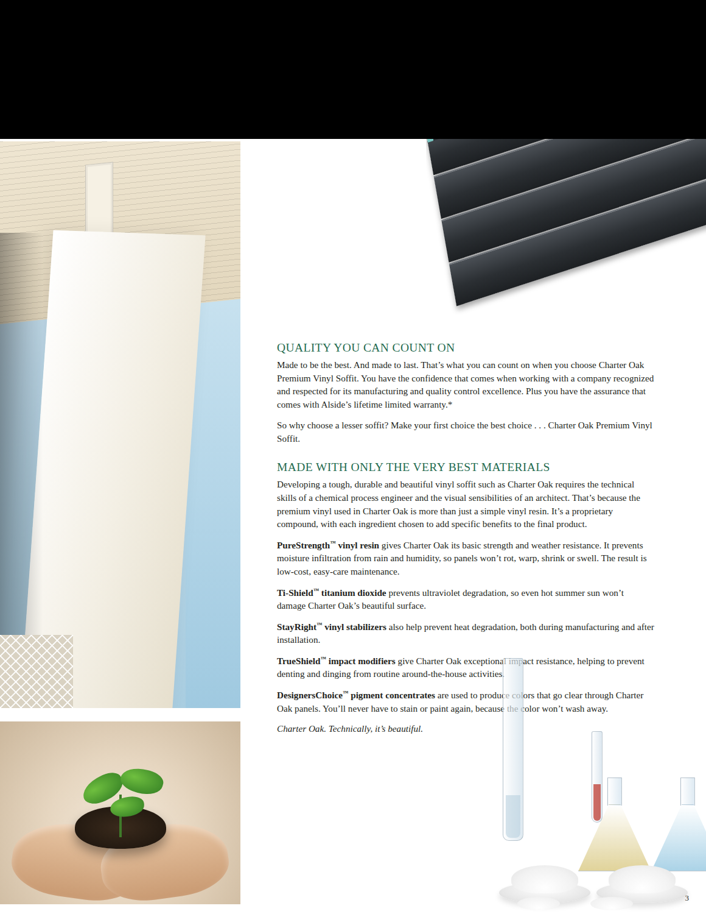Quality You Can Count On
Made to be the best. And made to last. That’s what you can count on when you choose Charter Oak Premium Vinyl Soffit. You have the confidence that comes when working with a company recognized and respected for its manufacturing and quality control excellence. Plus you have the assurance that comes with Alside’s lifetime limited warranty.*
So why choose a lesser soffit? Make your first choice the best choice . . . Charter Oak Premium Vinyl Soffit.
Made With Only The Very Best Materials
Developing a tough, durable and beautiful vinyl soffit such as Charter Oak requires the technical skills of a chemical process engineer and the visual sensibilities of an architect. That’s because the premium vinyl used in Charter Oak is more than just a simple vinyl resin. It’s a proprietary compound, with each ingredient chosen to add specific benefits to the final product.
PureStrength™ vinyl resin gives Charter Oak its basic strength and weather resistance. It prevents moisture infiltration from rain and humidity, so panels won’t rot, warp, shrink or swell. The result is low-cost, easy-care maintenance.
Ti-Shield™ titanium dioxide prevents ultraviolet degradation, so even hot summer sun won’t damage Charter Oak’s beautiful surface.
StayRight™ vinyl stabilizers also help prevent heat degradation, both during manufacturing and after installation.
TrueShield™ impact modifiers give Charter Oak exceptional impact resistance, helping to prevent denting and dinging from routine around-the-house activities.
DesignersChoice™ pigment concentrates are used to produce colors that go clear through Charter Oak panels. You’ll never have to stain or paint again, because the color won’t wash away.
Charter Oak. Technically, it’s beautiful.
3